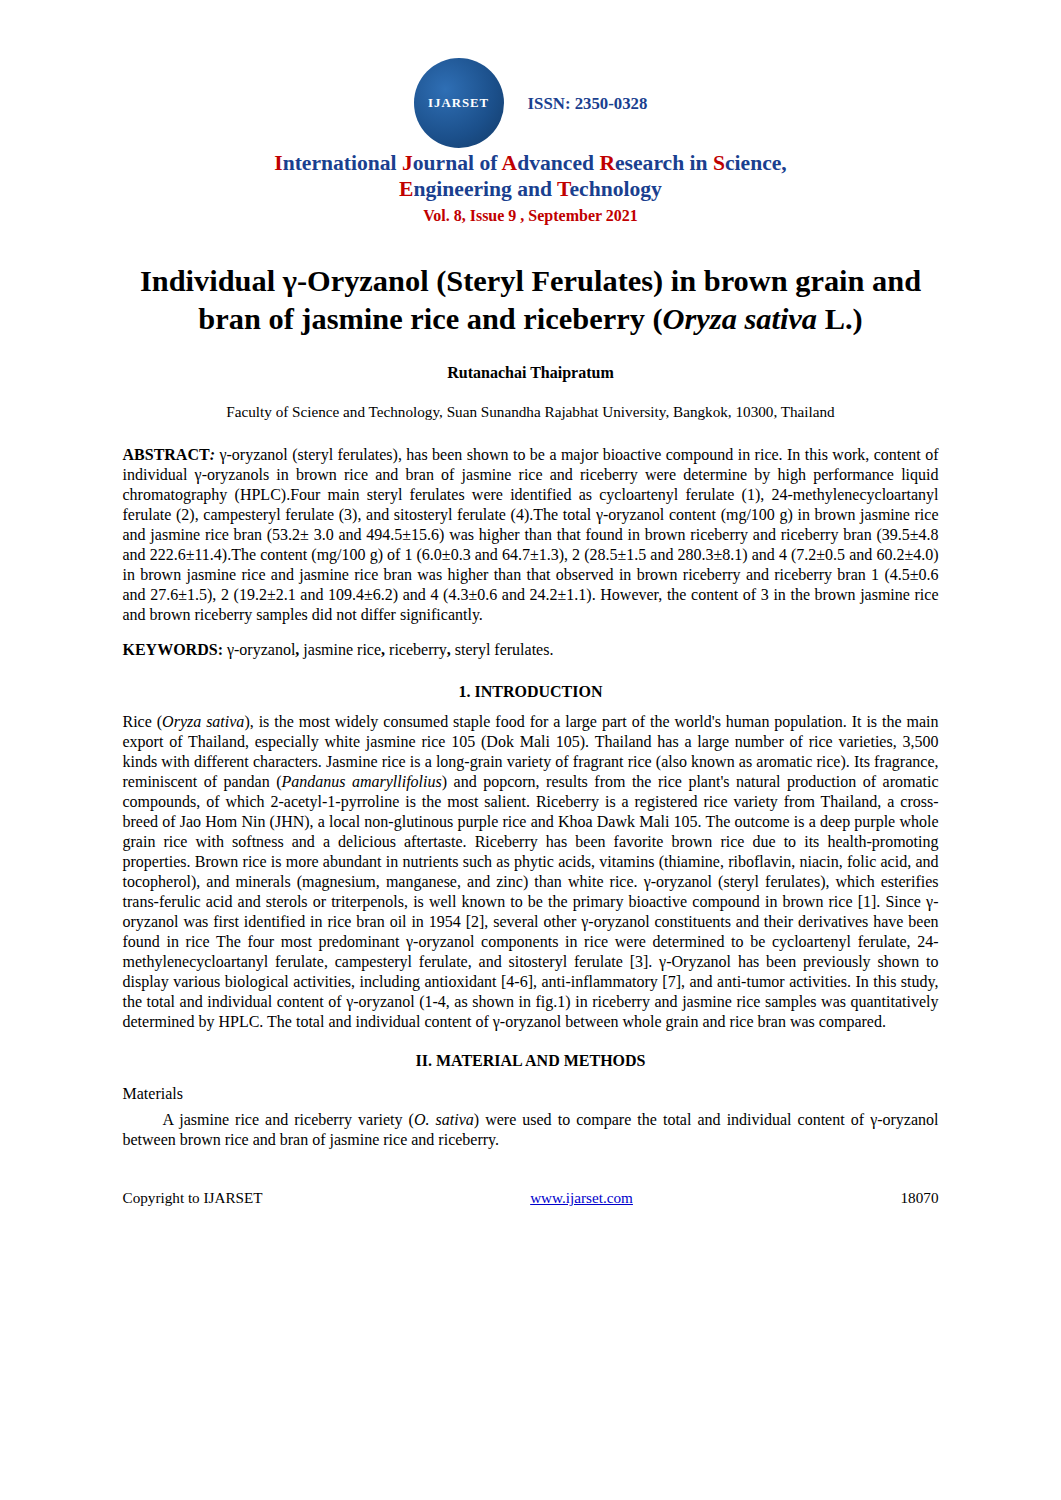IJARSET
ISSN: 2350-0328
International Journal of Advanced Research in Science,
Engineering and Technology
Vol. 8, Issue 9 , September 2021
Individual γ-Oryzanol (Steryl Ferulates) in brown grain and bran of jasmine rice and riceberry (Oryza sativa L.)
Rutanachai Thaipratum
Faculty of Science and Technology, Suan Sunandha Rajabhat University, Bangkok, 10300, Thailand
ABSTRACT: γ-oryzanol (steryl ferulates), has been shown to be a major bioactive compound in rice. In this work, content of individual γ-oryzanols in brown rice and bran of jasmine rice and riceberry were determine by high performance liquid chromatography (HPLC).Four main steryl ferulates were identified as cycloartenyl ferulate (1), 24-methylenecycloartanyl ferulate (2), campesteryl ferulate (3), and sitosteryl ferulate (4).The total γ-oryzanol content (mg/100 g) in brown jasmine rice and jasmine rice bran (53.2± 3.0 and 494.5±15.6) was higher than that found in brown riceberry and riceberry bran (39.5±4.8 and 222.6±11.4).The content (mg/100 g) of 1 (6.0±0.3 and 64.7±1.3), 2 (28.5±1.5 and 280.3±8.1) and 4 (7.2±0.5 and 60.2±4.0) in brown jasmine rice and jasmine rice bran was higher than that observed in brown riceberry and riceberry bran 1 (4.5±0.6 and 27.6±1.5), 2 (19.2±2.1 and 109.4±6.2) and 4 (4.3±0.6 and 24.2±1.1). However, the content of 3 in the brown jasmine rice and brown riceberry samples did not differ significantly.
KEYWORDS: γ-oryzanol, jasmine rice, riceberry, steryl ferulates.
1. INTRODUCTION
Rice (Oryza sativa), is the most widely consumed staple food for a large part of the world's human population. It is the main export of Thailand, especially white jasmine rice 105 (Dok Mali 105). Thailand has a large number of rice varieties, 3,500 kinds with different characters. Jasmine rice is a long-grain variety of fragrant rice (also known as aromatic rice). Its fragrance, reminiscent of pandan (Pandanus amaryllifolius) and popcorn, results from the rice plant's natural production of aromatic compounds, of which 2-acetyl-1-pyrroline is the most salient. Riceberry is a registered rice variety from Thailand, a cross-breed of Jao Hom Nin (JHN), a local non-glutinous purple rice and Khoa Dawk Mali 105. The outcome is a deep purple whole grain rice with softness and a delicious aftertaste. Riceberry has been favorite brown rice due to its health-promoting properties. Brown rice is more abundant in nutrients such as phytic acids, vitamins (thiamine, riboflavin, niacin, folic acid, and tocopherol), and minerals (magnesium, manganese, and zinc) than white rice. γ-oryzanol (steryl ferulates), which esterifies trans-ferulic acid and sterols or triterpenols, is well known to be the primary bioactive compound in brown rice [1]. Since γ-oryzanol was first identified in rice bran oil in 1954 [2], several other γ-oryzanol constituents and their derivatives have been found in rice The four most predominant γ-oryzanol components in rice were determined to be cycloartenyl ferulate, 24-methylenecycloartanyl ferulate, campesteryl ferulate, and sitosteryl ferulate [3]. γ-Oryzanol has been previously shown to display various biological activities, including antioxidant [4-6], anti-inflammatory [7], and anti-tumor activities. In this study, the total and individual content of γ-oryzanol (1-4, as shown in fig.1) in riceberry and jasmine rice samples was quantitatively determined by HPLC. The total and individual content of γ-oryzanol between whole grain and rice bran was compared.
II. MATERIAL AND METHODS
Materials
A jasmine rice and riceberry variety (O. sativa) were used to compare the total and individual content of γ-oryzanol between brown rice and bran of jasmine rice and riceberry.
Copyright to IJARSET www.ijarset.com 18070